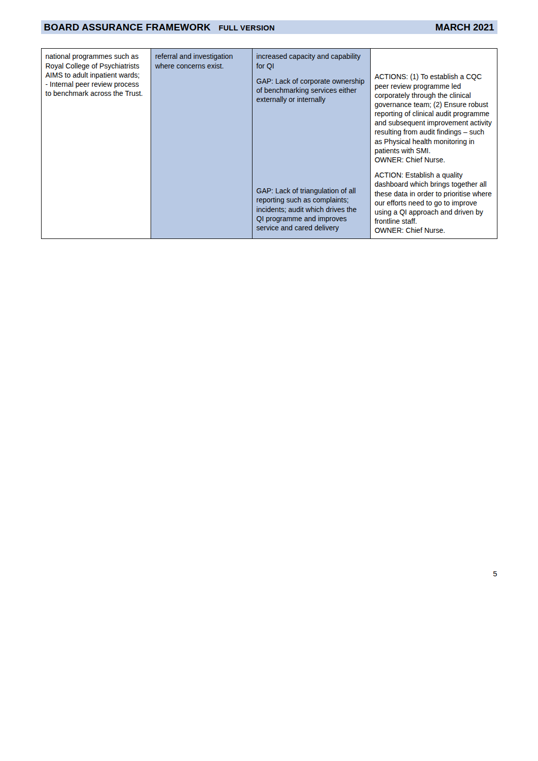BOARD ASSURANCE FRAMEWORK FULL VERSION
MARCH 2021
| national programmes such as Royal College of Psychiatrists AIMS to adult inpatient wards; - Internal peer review process to benchmark across the Trust. | referral and investigation where concerns exist. | increased capacity and capability for QI GAP: Lack of corporate ownership of benchmarking services either externally or internally GAP: Lack of triangulation of all reporting such as complaints; incidents; audit which drives the QI programme and improves service and cared delivery | ACTIONS: (1) To establish a CQC peer review programme led corporately through the clinical governance team; (2) Ensure robust reporting of clinical audit programme and subsequent improvement activity resulting from audit findings – such as Physical health monitoring in patients with SMI. OWNER: Chief Nurse. ACTION: Establish a quality dashboard which brings together all these data in order to prioritise where our efforts need to go to improve using a QI approach and driven by frontline staff. OWNER: Chief Nurse. |
5